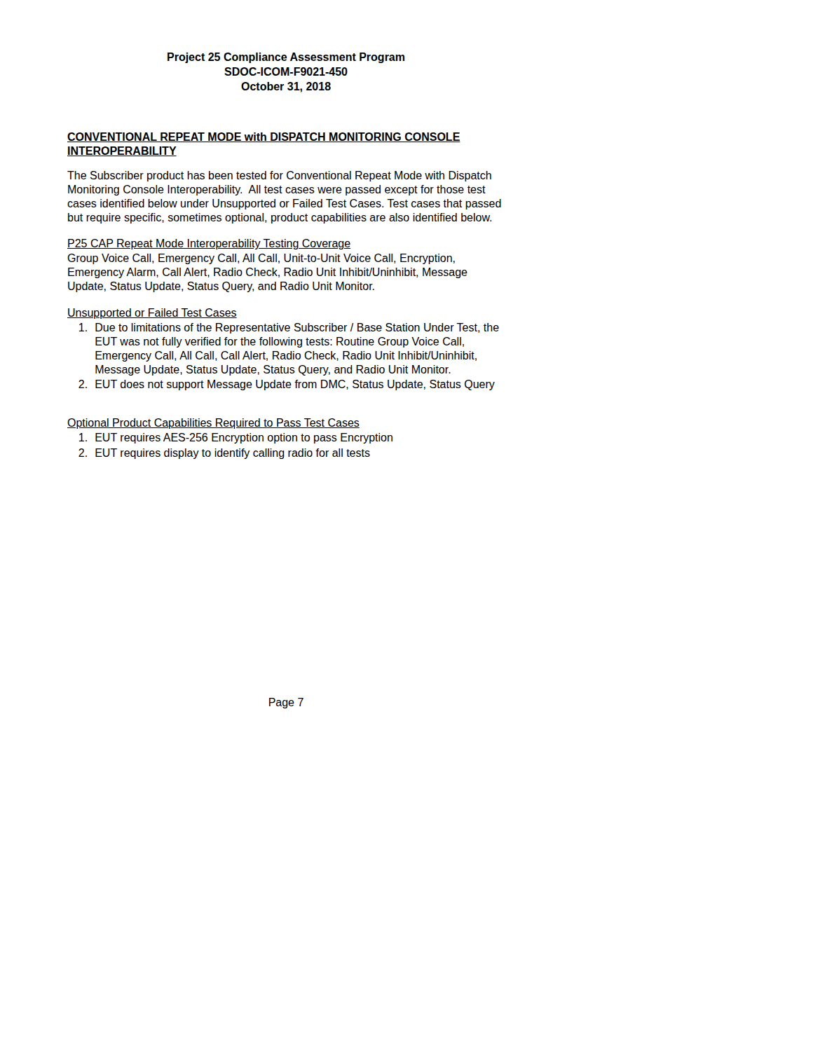Project 25 Compliance Assessment Program
SDOC-ICOM-F9021-450
October 31, 2018
CONVENTIONAL REPEAT MODE with DISPATCH MONITORING CONSOLE INTEROPERABILITY
The Subscriber product has been tested for Conventional Repeat Mode with Dispatch Monitoring Console Interoperability. All test cases were passed except for those test cases identified below under Unsupported or Failed Test Cases. Test cases that passed but require specific, sometimes optional, product capabilities are also identified below.
P25 CAP Repeat Mode Interoperability Testing Coverage
Group Voice Call, Emergency Call, All Call, Unit-to-Unit Voice Call, Encryption, Emergency Alarm, Call Alert, Radio Check, Radio Unit Inhibit/Uninhibit, Message Update, Status Update, Status Query, and Radio Unit Monitor.
Unsupported or Failed Test Cases
Due to limitations of the Representative Subscriber / Base Station Under Test, the EUT was not fully verified for the following tests: Routine Group Voice Call, Emergency Call, All Call, Call Alert, Radio Check, Radio Unit Inhibit/Uninhibit, Message Update, Status Update, Status Query, and Radio Unit Monitor.
EUT does not support Message Update from DMC, Status Update, Status Query
Optional Product Capabilities Required to Pass Test Cases
EUT requires AES-256 Encryption option to pass Encryption
EUT requires display to identify calling radio for all tests
Page 7